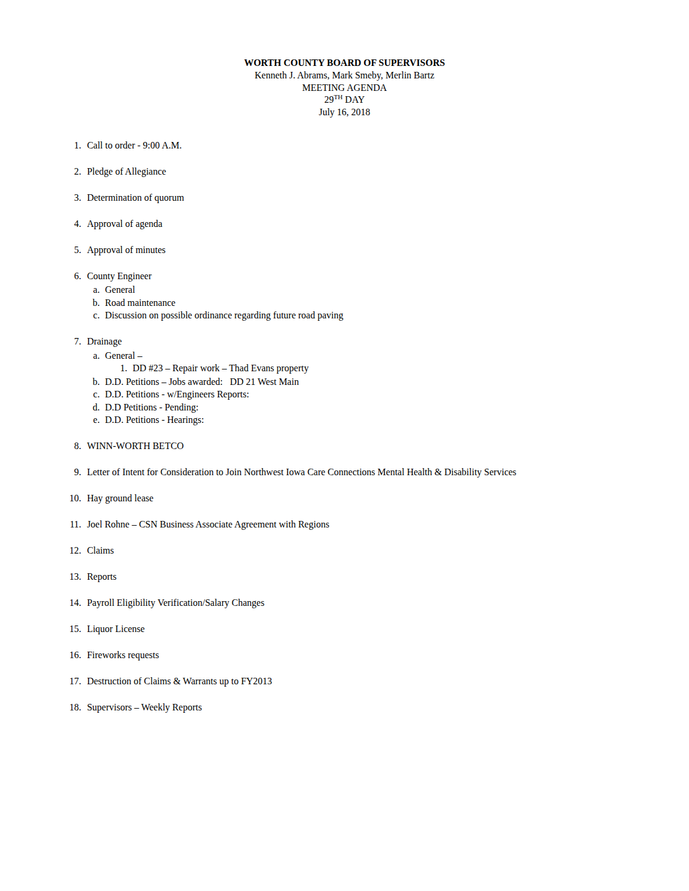WORTH COUNTY BOARD OF SUPERVISORS
Kenneth J. Abrams, Mark Smeby, Merlin Bartz
MEETING AGENDA
29TH DAY
July 16, 2018
Call to order - 9:00 A.M.
Pledge of Allegiance
Determination of quorum
Approval of agenda
Approval of minutes
County Engineer
General
Road maintenance
Discussion on possible ordinance regarding future road paving
Drainage
General –
DD #23 – Repair work – Thad Evans property
D.D. Petitions – Jobs awarded: DD 21 West Main
D.D. Petitions - w/Engineers Reports:
D.D Petitions - Pending:
D.D. Petitions - Hearings:
WINN-WORTH BETCO
Letter of Intent for Consideration to Join Northwest Iowa Care Connections Mental Health & Disability Services
Hay ground lease
Joel Rohne – CSN Business Associate Agreement with Regions
Claims
Reports
Payroll Eligibility Verification/Salary Changes
Liquor License
Fireworks requests
Destruction of Claims & Warrants up to FY2013
Supervisors – Weekly Reports